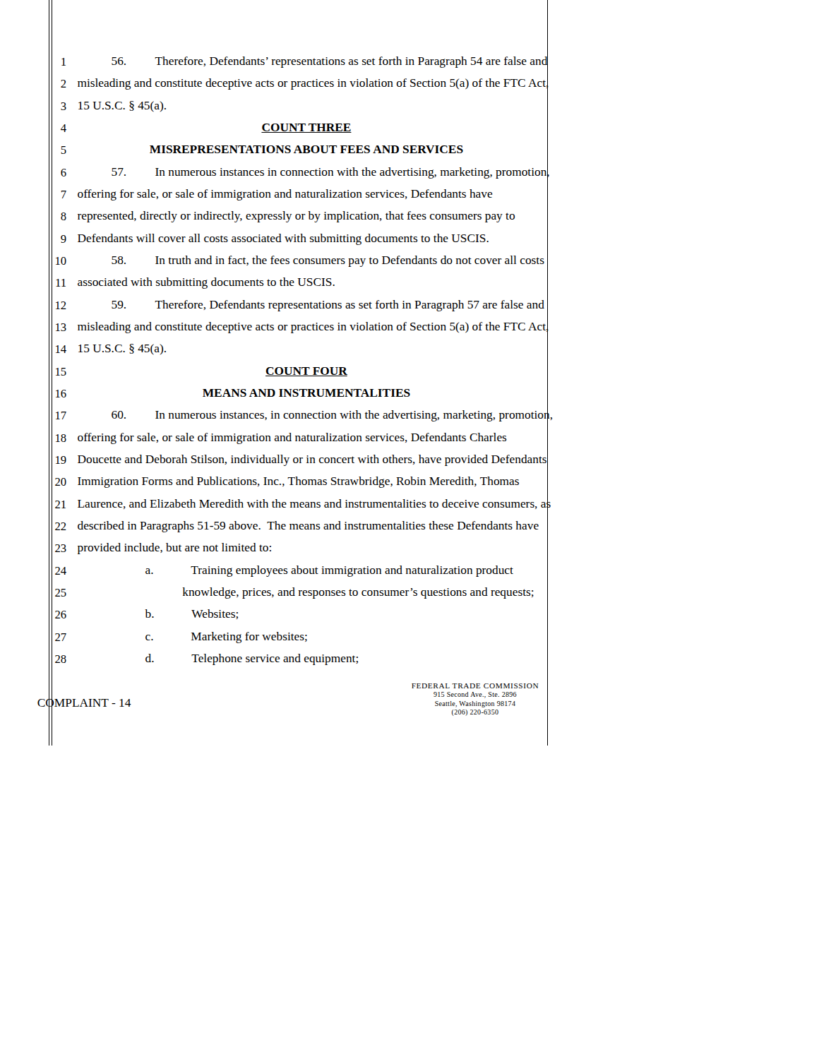| 1 | 56. Therefore, Defendants’ representations as set forth in Paragraph 54 are false and |
| 2 | misleading and constitute deceptive acts or practices in violation of Section 5(a) of the FTC Act, |
| 3 | 15 U.S.C. § 45(a). |
| 4 | COUNT THREE |
| 5 | MISREPRESENTATIONS ABOUT FEES AND SERVICES |
| 6 | 57. In numerous instances in connection with the advertising, marketing, promotion, |
| 7 | offering for sale, or sale of immigration and naturalization services, Defendants have |
| 8 | represented, directly or indirectly, expressly or by implication, that fees consumers pay to |
| 9 | Defendants will cover all costs associated with submitting documents to the USCIS. |
| 10 | 58. In truth and in fact, the fees consumers pay to Defendants do not cover all costs |
| 11 | associated with submitting documents to the USCIS. |
| 12 | 59. Therefore, Defendants representations as set forth in Paragraph 57 are false and |
| 13 | misleading and constitute deceptive acts or practices in violation of Section 5(a) of the FTC Act, |
| 14 | 15 U.S.C. § 45(a). |
| 15 | COUNT FOUR |
| 16 | MEANS AND INSTRUMENTALITIES |
| 17 | 60. In numerous instances, in connection with the advertising, marketing, promotion, |
| 18 | offering for sale, or sale of immigration and naturalization services, Defendants Charles |
| 19 | Doucette and Deborah Stilson, individually or in concert with others, have provided Defendants |
| 20 | Immigration Forms and Publications, Inc., Thomas Strawbridge, Robin Meredith, Thomas |
| 21 | Laurence, and Elizabeth Meredith with the means and instrumentalities to deceive consumers, as |
| 22 | described in Paragraphs 51-59 above. The means and instrumentalities these Defendants have |
| 23 | provided include, but are not limited to: |
| 24 | a. Training employees about immigration and naturalization product |
| 25 | knowledge, prices, and responses to consumer’s questions and requests; |
| 26 | b. Websites; |
| 27 | c. Marketing for websites; |
| 28 | d. Telephone service and equipment; |
COMPLAINT - 14
FEDERAL TRADE COMMISSION
915 Second Ave., Ste. 2896
Seattle, Washington 98174
(206) 220-6350